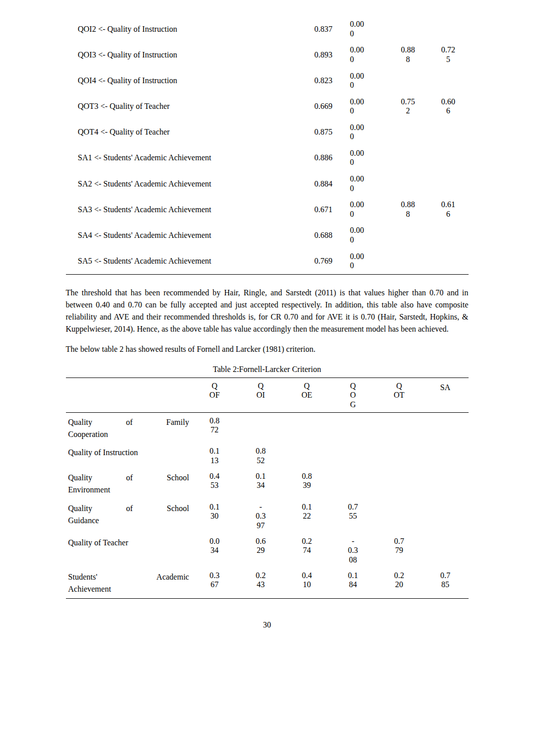| QOI2 <- Quality of Instruction | 0.837 | 0.00 0 | | |
| QOI3 <- Quality of Instruction | 0.893 | 0.00 0 | 0.88 8 | 0.72 5 |
| QOI4 <- Quality of Instruction | 0.823 | 0.00 0 | | |
| QOT3 <- Quality of Teacher | 0.669 | 0.00 0 | 0.75 2 | 0.60 6 |
| QOT4 <- Quality of Teacher | 0.875 | 0.00 0 | | |
| SA1 <- Students' Academic Achievement | 0.886 | 0.00 0 | | |
| SA2 <- Students' Academic Achievement | 0.884 | 0.00 0 | | |
| SA3 <- Students' Academic Achievement | 0.671 | 0.00 0 | 0.88 8 | 0.61 6 |
| SA4 <- Students' Academic Achievement | 0.688 | 0.00 0 | | |
| SA5 <- Students' Academic Achievement | 0.769 | 0.00 0 | | |
The threshold that has been recommended by Hair, Ringle, and Sarstedt (2011) is that values higher than 0.70 and in between 0.40 and 0.70 can be fully accepted and just accepted respectively. In addition, this table also have composite reliability and AVE and their recommended thresholds is, for CR 0.70 and for AVE it is 0.70 (Hair, Sarstedt, Hopkins, & Kuppelwieser, 2014). Hence, as the above table has value accordingly then the measurement model has been achieved.
The below table 2 has showed results of Fornell and Larcker (1981) criterion.
Table 2:Fornell-Larcker Criterion
| | Q OF | Q OI | Q OE | Q O G | Q OT | SA |
| --- | --- | --- | --- | --- | --- | --- |
| Quality of Family Cooperation | 0.8 72 | | | | | |
| Quality of Instruction | 0.1 13 | 0.8 52 | | | | |
| Quality of School Environment | 0.4 53 | 0.1 34 | 0.8 39 | | | |
| Quality of School Guidance | 0.1 30 | - 0.3 97 | 0.1 22 | 0.7 55 | | |
| Quality of Teacher | 0.0 34 | 0.6 29 | 0.2 74 | - 0.3 08 | 0.7 79 | |
| Students' Academic Achievement | 0.3 67 | 0.2 43 | 0.4 10 | 0.1 84 | 0.2 20 | 0.7 85 |
30